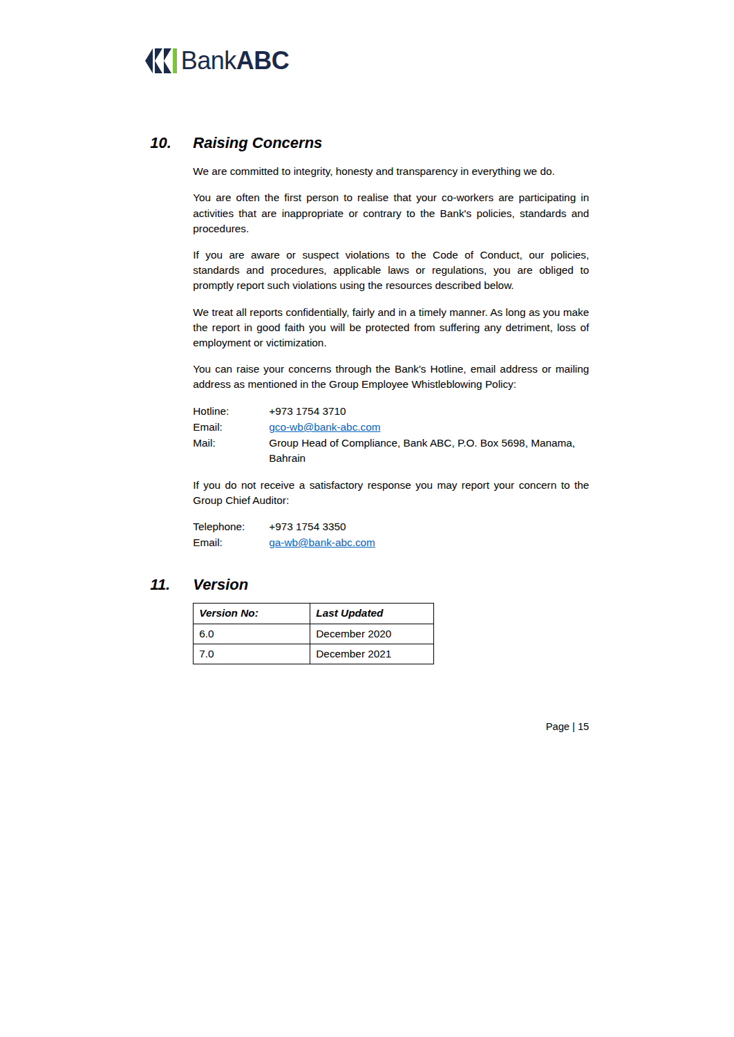Bank ABC
10. Raising Concerns
We are committed to integrity, honesty and transparency in everything we do.
You are often the first person to realise that your co-workers are participating in activities that are inappropriate or contrary to the Bank's policies, standards and procedures.
If you are aware or suspect violations to the Code of Conduct, our policies, standards and procedures, applicable laws or regulations, you are obliged to promptly report such violations using the resources described below.
We treat all reports confidentially, fairly and in a timely manner. As long as you make the report in good faith you will be protected from suffering any detriment, loss of employment or victimization.
You can raise your concerns through the Bank's Hotline, email address or mailing address as mentioned in the Group Employee Whistleblowing Policy:
Hotline:
+973 1754 3710
Email:
gco-wb@bank-abc.com
Mail:
Group Head of Compliance, Bank ABC, P.O. Box 5698, Manama, Bahrain
If you do not receive a satisfactory response you may report your concern to the Group Chief Auditor:
Telephone:
+973 1754 3350
Email:
ga-wb@bank-abc.com
11. Version
| Version No: | Last Updated |
| --- | --- |
| 6.0 | December 2020 |
| 7.0 | December 2021 |
Page | 15